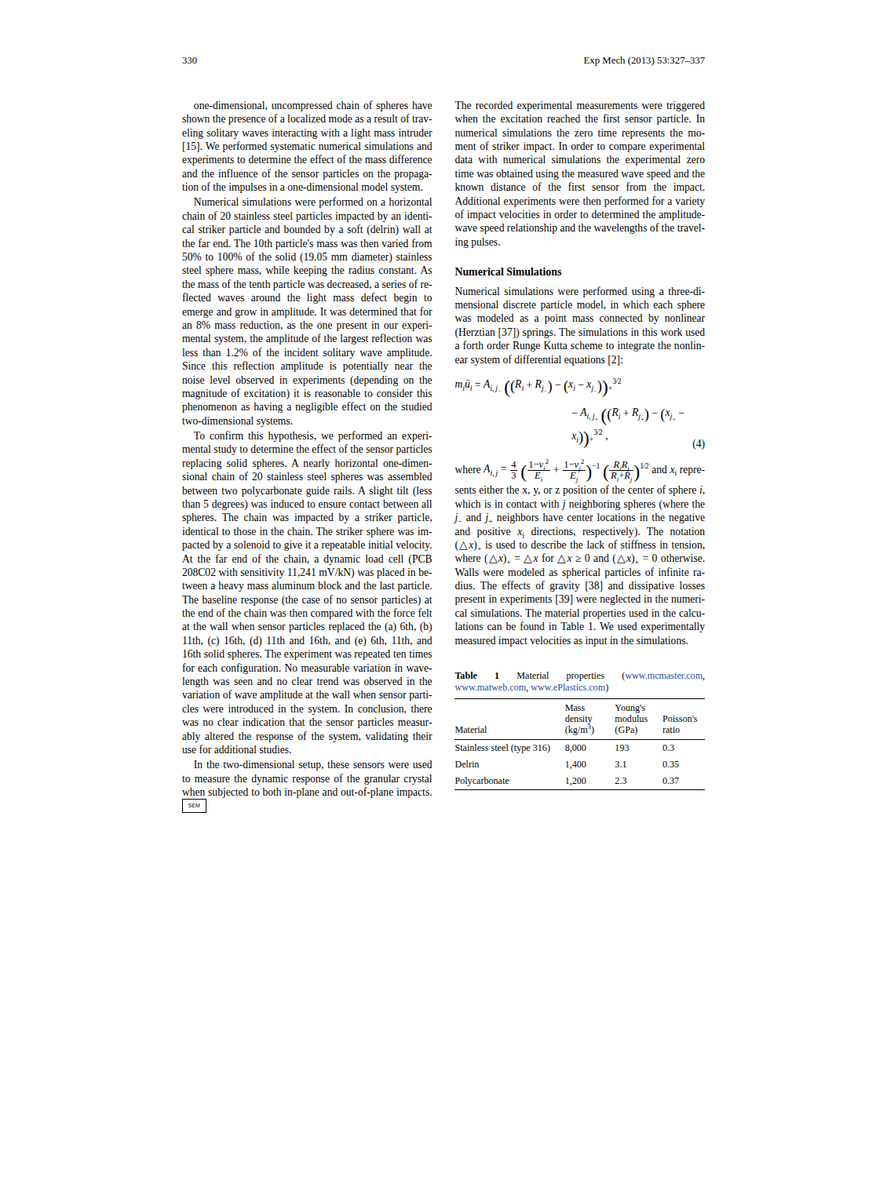330 Exp Mech (2013) 53:327–337
one-dimensional, uncompressed chain of spheres have shown the presence of a localized mode as a result of traveling solitary waves interacting with a light mass intruder [15]. We performed systematic numerical simulations and experiments to determine the effect of the mass difference and the influence of the sensor particles on the propagation of the impulses in a one-dimensional model system.
Numerical simulations were performed on a horizontal chain of 20 stainless steel particles impacted by an identical striker particle and bounded by a soft (delrin) wall at the far end. The 10th particle's mass was then varied from 50% to 100% of the solid (19.05 mm diameter) stainless steel sphere mass, while keeping the radius constant. As the mass of the tenth particle was decreased, a series of reflected waves around the light mass defect begin to emerge and grow in amplitude. It was determined that for an 8% mass reduction, as the one present in our experimental system, the amplitude of the largest reflection was less than 1.2% of the incident solitary wave amplitude. Since this reflection amplitude is potentially near the noise level observed in experiments (depending on the magnitude of excitation) it is reasonable to consider this phenomenon as having a negligible effect on the studied two-dimensional systems.
To confirm this hypothesis, we performed an experimental study to determine the effect of the sensor particles replacing solid spheres. A nearly horizontal one-dimensional chain of 20 stainless steel spheres was assembled between two polycarbonate guide rails. A slight tilt (less than 5 degrees) was induced to ensure contact between all spheres. The chain was impacted by a striker particle, identical to those in the chain. The striker sphere was impacted by a solenoid to give it a repeatable initial velocity. At the far end of the chain, a dynamic load cell (PCB 208C02 with sensitivity 11,241 mV/kN) was placed in between a heavy mass aluminum block and the last particle. The baseline response (the case of no sensor particles) at the end of the chain was then compared with the force felt at the wall when sensor particles replaced the (a) 6th, (b) 11th, (c) 16th, (d) 11th and 16th, and (e) 6th, 11th, and 16th solid spheres. The experiment was repeated ten times for each configuration. No measurable variation in wavelength was seen and no clear trend was observed in the variation of wave amplitude at the wall when sensor particles were introduced in the system. In conclusion, there was no clear indication that the sensor particles measurably altered the response of the system, validating their use for additional studies.
In the two-dimensional setup, these sensors were used to measure the dynamic response of the granular crystal when subjected to both in-plane and out-of-plane impacts. The recorded experimental measurements were triggered when the excitation reached the first sensor particle. In numerical simulations the zero time represents the moment of striker impact. In order to compare experimental data with numerical simulations the experimental zero time was obtained using the measured wave speed and the known distance of the first sensor from the impact. Additional experiments were then performed for a variety of impact velocities in order to determined the amplitude-wave speed relationship and the wavelengths of the traveling pulses.
Numerical Simulations
Numerical simulations were performed using a three-dimensional discrete particle model, in which each sphere was modeled as a point mass connected by nonlinear (Herztian [37]) springs. The simulations in this work used a forth order Runge Kutta scheme to integrate the nonlinear system of differential equations [2]:
mi üi = Ai, j− ((Ri + Rj−) − (xi − xj−))+3⁄2
− Ai, j+ ((Ri + Rj+) − (xj+ − xi))+3⁄2 ,
(4)
where Ai, j = 43 (1−vi2 Ei + 1−vj2 Ej)−1 (RiRj Ri+Rj) 1⁄2 and xi represents either the x, y, or z position of the center of sphere i, which is in contact with j neighboring spheres (where the j− and j+ neighbors have center locations in the negative and positive xi directions, respectively). The notation (△x)+ is used to describe the lack of stiffness in tension, where (△x)+ = △x for △x ≥ 0 and (△x)+ = 0 otherwise. Walls were modeled as spherical particles of infinite radius. The effects of gravity [38] and dissipative losses present in experiments [39] were neglected in the numerical simulations. The material properties used in the calculations can be found in Table 1. We used experimentally measured impact velocities as input in the simulations.
Table 1 Material properties (www.mcmaster.com, www.matweb.com, www.ePlastics.com)
| Material | Mass density (kg/m 3 ) | Young's modulus (GPa) | Poisson's ratio |
| --- | --- | --- | --- |
| Stainless steel (type 316) | 8,000 | 193 | 0.3 |
| Delrin | 1,400 | 3.1 | 0.35 |
| Polycarbonate | 1,200 | 2.3 | 0.37 |
SEM